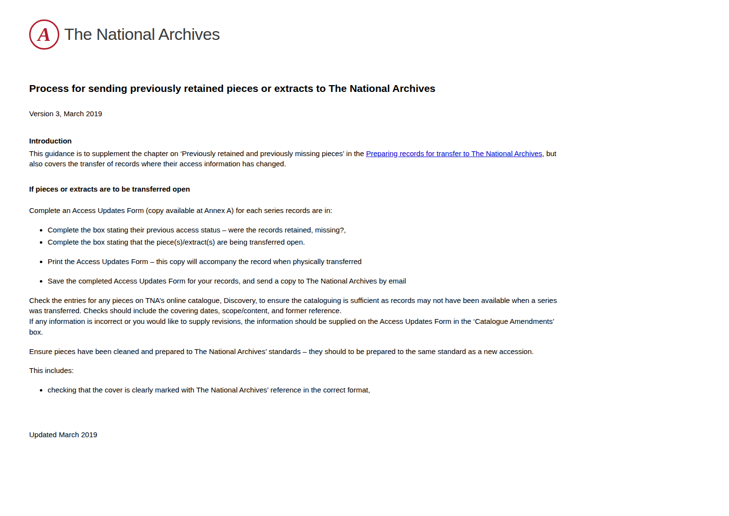A
The National Archives
Process for sending previously retained pieces or extracts to The National Archives
Version 3, March 2019
Introduction
This guidance is to supplement the chapter on ‘Previously retained and previously missing pieces’ in the Preparing records for transfer to The National Archives, but also covers the transfer of records where their access information has changed.
If pieces or extracts are to be transferred open
Complete an Access Updates Form (copy available at Annex A) for each series records are in:
Complete the box stating their previous access status – were the records retained, missing?,
Complete the box stating that the piece(s)/extract(s) are being transferred open.
Print the Access Updates Form – this copy will accompany the record when physically transferred
Save the completed Access Updates Form for your records, and send a copy to The National Archives by email
Check the entries for any pieces on TNA’s online catalogue, Discovery, to ensure the cataloguing is sufficient as records may not have been available when a series was transferred. Checks should include the covering dates, scope/content, and former reference.
If any information is incorrect or you would like to supply revisions, the information should be supplied on the Access Updates Form in the ‘Catalogue Amendments’ box.
Ensure pieces have been cleaned and prepared to The National Archives’ standards – they should to be prepared to the same standard as a new accession.
This includes:
checking that the cover is clearly marked with The National Archives’ reference in the correct format,
Updated March 2019